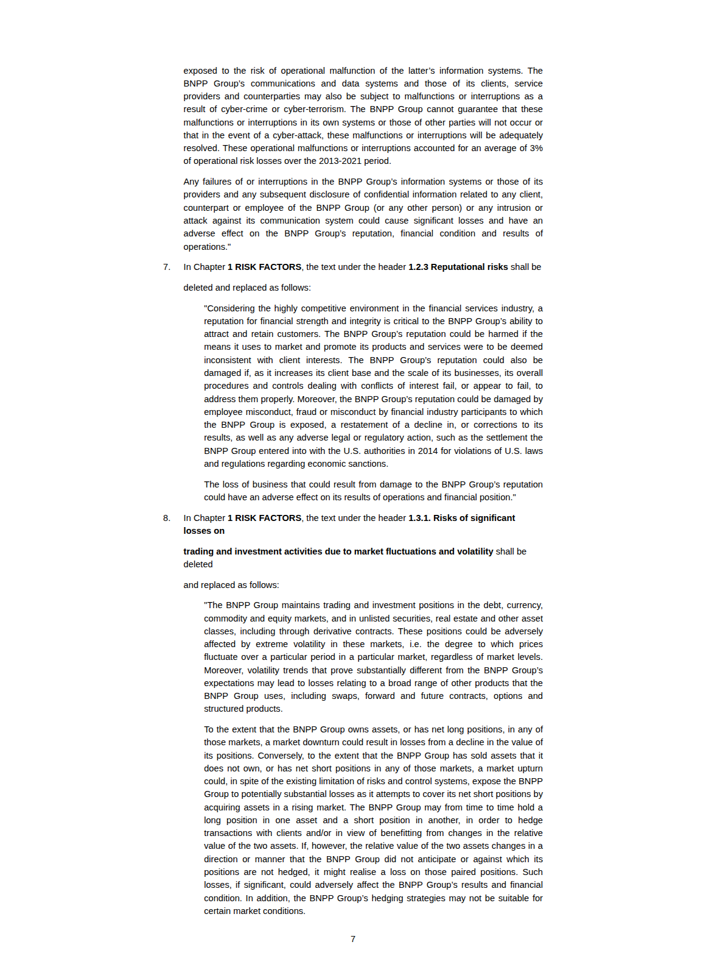exposed to the risk of operational malfunction of the latter’s information systems. The BNPP Group’s communications and data systems and those of its clients, service providers and counterparties may also be subject to malfunctions or interruptions as a result of cyber-crime or cyber-terrorism. The BNPP Group cannot guarantee that these malfunctions or interruptions in its own systems or those of other parties will not occur or that in the event of a cyber-attack, these malfunctions or interruptions will be adequately resolved. These operational malfunctions or interruptions accounted for an average of 3% of operational risk losses over the 2013-2021 period.
Any failures of or interruptions in the BNPP Group’s information systems or those of its providers and any subsequent disclosure of confidential information related to any client, counterpart or employee of the BNPP Group (or any other person) or any intrusion or attack against its communication system could cause significant losses and have an adverse effect on the BNPP Group’s reputation, financial condition and results of operations."
7.
In Chapter 1 RISK FACTORS, the text under the header 1.2.3 Reputational risks shall be deleted and replaced as follows:
"Considering the highly competitive environment in the financial services industry, a reputation for financial strength and integrity is critical to the BNPP Group’s ability to attract and retain customers. The BNPP Group’s reputation could be harmed if the means it uses to market and promote its products and services were to be deemed inconsistent with client interests. The BNPP Group’s reputation could also be damaged if, as it increases its client base and the scale of its businesses, its overall procedures and controls dealing with conflicts of interest fail, or appear to fail, to address them properly. Moreover, the BNPP Group’s reputation could be damaged by employee misconduct, fraud or misconduct by financial industry participants to which the BNPP Group is exposed, a restatement of a decline in, or corrections to its results, as well as any adverse legal or regulatory action, such as the settlement the BNPP Group entered into with the U.S. authorities in 2014 for violations of U.S. laws and regulations regarding economic sanctions.
The loss of business that could result from damage to the BNPP Group’s reputation could have an adverse effect on its results of operations and financial position."
8.
In Chapter 1 RISK FACTORS, the text under the header 1.3.1. Risks of significant losses on trading and investment activities due to market fluctuations and volatility shall be deleted and replaced as follows:
"The BNPP Group maintains trading and investment positions in the debt, currency, commodity and equity markets, and in unlisted securities, real estate and other asset classes, including through derivative contracts. These positions could be adversely affected by extreme volatility in these markets, i.e. the degree to which prices fluctuate over a particular period in a particular market, regardless of market levels. Moreover, volatility trends that prove substantially different from the BNPP Group’s expectations may lead to losses relating to a broad range of other products that the BNPP Group uses, including swaps, forward and future contracts, options and structured products.
To the extent that the BNPP Group owns assets, or has net long positions, in any of those markets, a market downturn could result in losses from a decline in the value of its positions. Conversely, to the extent that the BNPP Group has sold assets that it does not own, or has net short positions in any of those markets, a market upturn could, in spite of the existing limitation of risks and control systems, expose the BNPP Group to potentially substantial losses as it attempts to cover its net short positions by acquiring assets in a rising market. The BNPP Group may from time to time hold a long position in one asset and a short position in another, in order to hedge transactions with clients and/or in view of benefitting from changes in the relative value of the two assets. If, however, the relative value of the two assets changes in a direction or manner that the BNPP Group did not anticipate or against which its positions are not hedged, it might realise a loss on those paired positions. Such losses, if significant, could adversely affect the BNPP Group’s results and financial condition. In addition, the BNPP Group’s hedging strategies may not be suitable for certain market conditions.
7